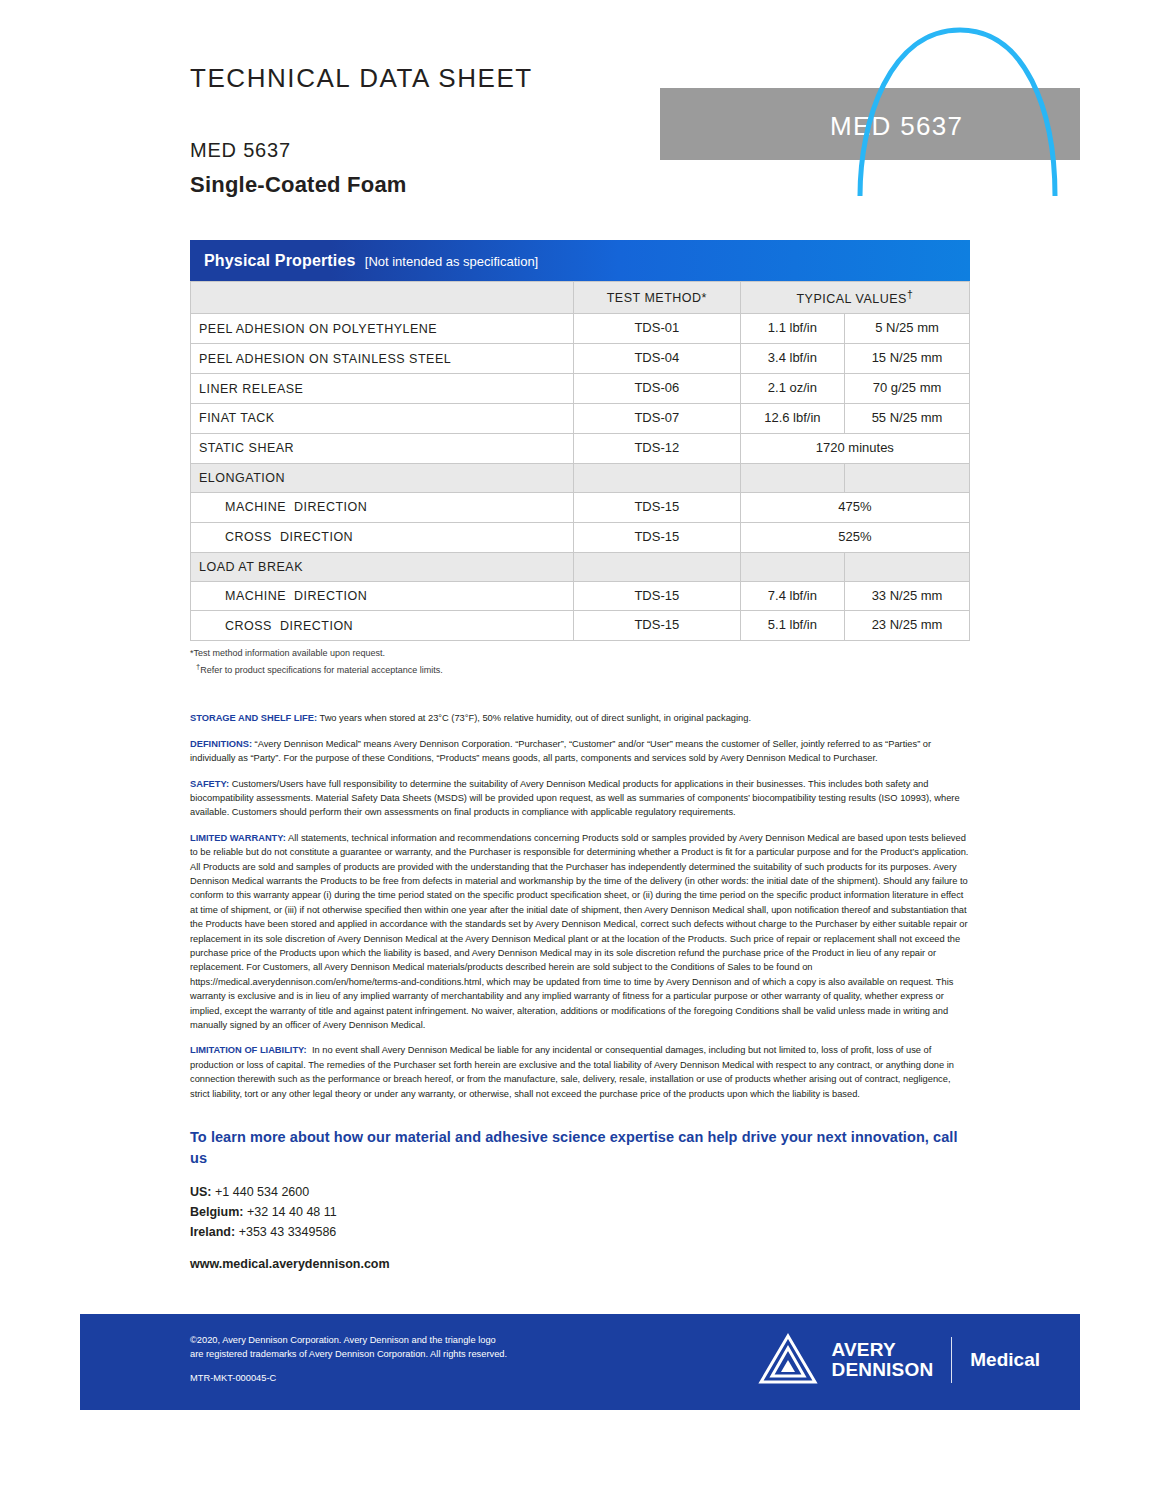TECHNICAL DATA SHEET
MED 5637
Single-Coated Foam
MED 5637
Physical Properties [Not intended as specification]
| | TEST METHOD* | TYPICAL VALUES † |
| --- | --- | --- |
| PEEL ADHESION ON POLYETHYLENE | TDS-01 | 1.1 lbf/in | 5 N/25 mm |
| PEEL ADHESION ON STAINLESS STEEL | TDS-04 | 3.4 lbf/in | 15 N/25 mm |
| LINER RELEASE | TDS-06 | 2.1 oz/in | 70 g/25 mm |
| FINAT TACK | TDS-07 | 12.6 lbf/in | 55 N/25 mm |
| STATIC SHEAR | TDS-12 | 1720 minutes |
| ELONGATION | | | |
| MACHINE DIRECTION | TDS-15 | 475% |
| CROSS DIRECTION | TDS-15 | 525% |
| LOAD AT BREAK | | | |
| MACHINE DIRECTION | TDS-15 | 7.4 lbf/in | 33 N/25 mm |
| CROSS DIRECTION | TDS-15 | 5.1 lbf/in | 23 N/25 mm |
*Test method information available upon request.
†Refer to product specifications for material acceptance limits.
STORAGE AND SHELF LIFE: Two years when stored at 23°C (73°F), 50% relative humidity, out of direct sunlight, in original packaging.
DEFINITIONS: “Avery Dennison Medical” means Avery Dennison Corporation. “Purchaser”, “Customer” and/or “User” means the customer of Seller, jointly referred to as “Parties” or individually as “Party”. For the purpose of these Conditions, “Products” means goods, all parts, components and services sold by Avery Dennison Medical to Purchaser.
SAFETY: Customers/Users have full responsibility to determine the suitability of Avery Dennison Medical products for applications in their businesses. This includes both safety and biocompatibility assessments. Material Safety Data Sheets (MSDS) will be provided upon request, as well as summaries of components’ biocompatibility testing results (ISO 10993), where available. Customers should perform their own assessments on final products in compliance with applicable regulatory requirements.
LIMITED WARRANTY: All statements, technical information and recommendations concerning Products sold or samples provided by Avery Dennison Medical are based upon tests believed to be reliable but do not constitute a guarantee or warranty, and the Purchaser is responsible for determining whether a Product is fit for a particular purpose and for the Product’s application. All Products are sold and samples of products are provided with the understanding that the Purchaser has independently determined the suitability of such products for its purposes. Avery Dennison Medical warrants the Products to be free from defects in material and workmanship by the time of the delivery (in other words: the initial date of the shipment). Should any failure to conform to this warranty appear (i) during the time period stated on the specific product specification sheet, or (ii) during the time period on the specific product information literature in effect at time of shipment, or (iii) if not otherwise specified then within one year after the initial date of shipment, then Avery Dennison Medical shall, upon notification thereof and substantiation that the Products have been stored and applied in accordance with the standards set by Avery Dennison Medical, correct such defects without charge to the Purchaser by either suitable repair or replacement in its sole discretion of Avery Dennison Medical at the Avery Dennison Medical plant or at the location of the Products. Such price of repair or replacement shall not exceed the purchase price of the Products upon which the liability is based, and Avery Dennison Medical may in its sole discretion refund the purchase price of the Product in lieu of any repair or replacement. For Customers, all Avery Dennison Medical materials/products described herein are sold subject to the Conditions of Sales to be found on https://medical.averydennison.com/en/home/terms-and-conditions.html, which may be updated from time to time by Avery Dennison and of which a copy is also available on request. This warranty is exclusive and is in lieu of any implied warranty of merchantability and any implied warranty of fitness for a particular purpose or other warranty of quality, whether express or implied, except the warranty of title and against patent infringement. No waiver, alteration, additions or modifications of the foregoing Conditions shall be valid unless made in writing and manually signed by an officer of Avery Dennison Medical.
LIMITATION OF LIABILITY: In no event shall Avery Dennison Medical be liable for any incidental or consequential damages, including but not limited to, loss of profit, loss of use of production or loss of capital. The remedies of the Purchaser set forth herein are exclusive and the total liability of Avery Dennison Medical with respect to any contract, or anything done in connection therewith such as the performance or breach hereof, or from the manufacture, sale, delivery, resale, installation or use of products whether arising out of contract, negligence, strict liability, tort or any other legal theory or under any warranty, or otherwise, shall not exceed the purchase price of the products upon which the liability is based.
To learn more about how our material and adhesive science expertise can help drive your next innovation, call us
US: +1 440 534 2600
Belgium: +32 14 40 48 11
Ireland: +353 43 3349586
www.medical.averydennison.com
©2020, Avery Dennison Corporation. Avery Dennison and the triangle logo
are registered trademarks of Avery Dennison Corporation. All rights reserved.
MTR-MKT-000045-C
AVERY
DENNISON
Medical